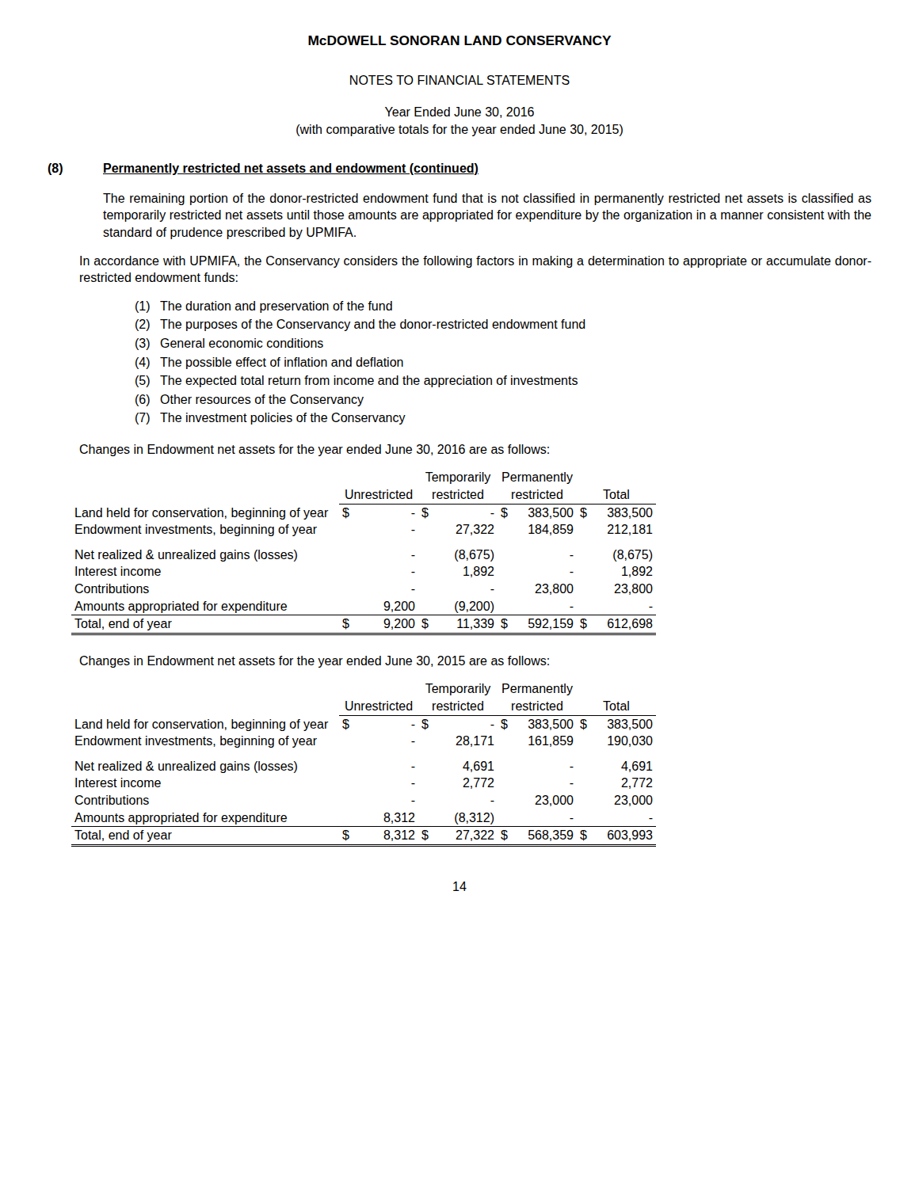McDOWELL SONORAN LAND CONSERVANCY
NOTES TO FINANCIAL STATEMENTS
Year Ended June 30, 2016
(with comparative totals for the year ended June 30, 2015)
(8)
Permanently restricted net assets and endowment (continued)
The remaining portion of the donor-restricted endowment fund that is not classified in permanently restricted net assets is classified as temporarily restricted net assets until those amounts are appropriated for expenditure by the organization in a manner consistent with the standard of prudence prescribed by UPMIFA.
In accordance with UPMIFA, the Conservancy considers the following factors in making a determination to appropriate or accumulate donor-restricted endowment funds:
(1) The duration and preservation of the fund
(2) The purposes of the Conservancy and the donor-restricted endowment fund
(3) General economic conditions
(4) The possible effect of inflation and deflation
(5) The expected total return from income and the appreciation of investments
(6) Other resources of the Conservancy
(7) The investment policies of the Conservancy
Changes in Endowment net assets for the year ended June 30, 2016 are as follows:
| | | Temporarily | Permanently | |
| --- | --- | --- | --- | --- |
| | Unrestricted | restricted | restricted | Total |
| Land held for conservation, beginning of year | $ | - | $ | - | $ | 383,500 | $ | 383,500 |
| Endowment investments, beginning of year | | - | | 27,322 | | 184,859 | | 212,181 |
| Net realized & unrealized gains (losses) | | - | | (8,675) | | - | | (8,675) |
| Interest income | | - | | 1,892 | | - | | 1,892 |
| Contributions | | - | | - | | 23,800 | | 23,800 |
| Amounts appropriated for expenditure | | 9,200 | | (9,200) | | - | | - |
| Total, end of year | $ | 9,200 | $ | 11,339 | $ | 592,159 | $ | 612,698 |
Changes in Endowment net assets for the year ended June 30, 2015 are as follows:
| | | Temporarily | Permanently | |
| --- | --- | --- | --- | --- |
| | Unrestricted | restricted | restricted | Total |
| Land held for conservation, beginning of year | $ | - | $ | - | $ | 383,500 | $ | 383,500 |
| Endowment investments, beginning of year | | - | | 28,171 | | 161,859 | | 190,030 |
| Net realized & unrealized gains (losses) | | - | | 4,691 | | - | | 4,691 |
| Interest income | | - | | 2,772 | | - | | 2,772 |
| Contributions | | - | | - | | 23,000 | | 23,000 |
| Amounts appropriated for expenditure | | 8,312 | | (8,312) | | - | | - |
| Total, end of year | $ | 8,312 | $ | 27,322 | $ | 568,359 | $ | 603,993 |
14